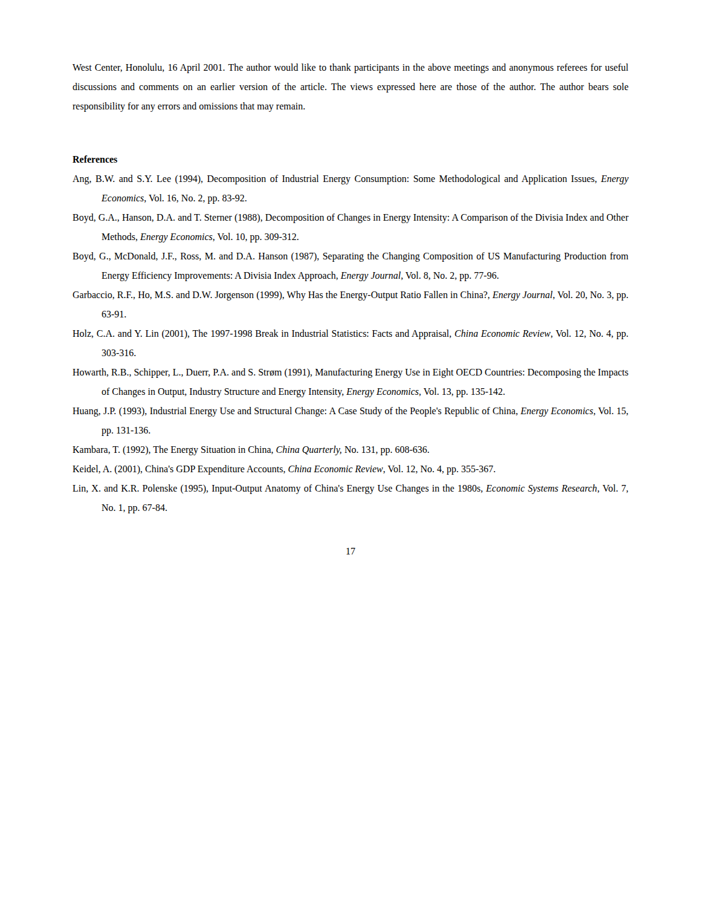West Center, Honolulu, 16 April 2001. The author would like to thank participants in the above meetings and anonymous referees for useful discussions and comments on an earlier version of the article. The views expressed here are those of the author. The author bears sole responsibility for any errors and omissions that may remain.
References
Ang, B.W. and S.Y. Lee (1994), Decomposition of Industrial Energy Consumption: Some Methodological and Application Issues, Energy Economics, Vol. 16, No. 2, pp. 83-92.
Boyd, G.A., Hanson, D.A. and T. Sterner (1988), Decomposition of Changes in Energy Intensity: A Comparison of the Divisia Index and Other Methods, Energy Economics, Vol. 10, pp. 309-312.
Boyd, G., McDonald, J.F., Ross, M. and D.A. Hanson (1987), Separating the Changing Composition of US Manufacturing Production from Energy Efficiency Improvements: A Divisia Index Approach, Energy Journal, Vol. 8, No. 2, pp. 77-96.
Garbaccio, R.F., Ho, M.S. and D.W. Jorgenson (1999), Why Has the Energy-Output Ratio Fallen in China?, Energy Journal, Vol. 20, No. 3, pp. 63-91.
Holz, C.A. and Y. Lin (2001), The 1997-1998 Break in Industrial Statistics: Facts and Appraisal, China Economic Review, Vol. 12, No. 4, pp. 303-316.
Howarth, R.B., Schipper, L., Duerr, P.A. and S. Strøm (1991), Manufacturing Energy Use in Eight OECD Countries: Decomposing the Impacts of Changes in Output, Industry Structure and Energy Intensity, Energy Economics, Vol. 13, pp. 135-142.
Huang, J.P. (1993), Industrial Energy Use and Structural Change: A Case Study of the People's Republic of China, Energy Economics, Vol. 15, pp. 131-136.
Kambara, T. (1992), The Energy Situation in China, China Quarterly, No. 131, pp. 608-636.
Keidel, A. (2001), China's GDP Expenditure Accounts, China Economic Review, Vol. 12, No. 4, pp. 355-367.
Lin, X. and K.R. Polenske (1995), Input-Output Anatomy of China's Energy Use Changes in the 1980s, Economic Systems Research, Vol. 7, No. 1, pp. 67-84.
17